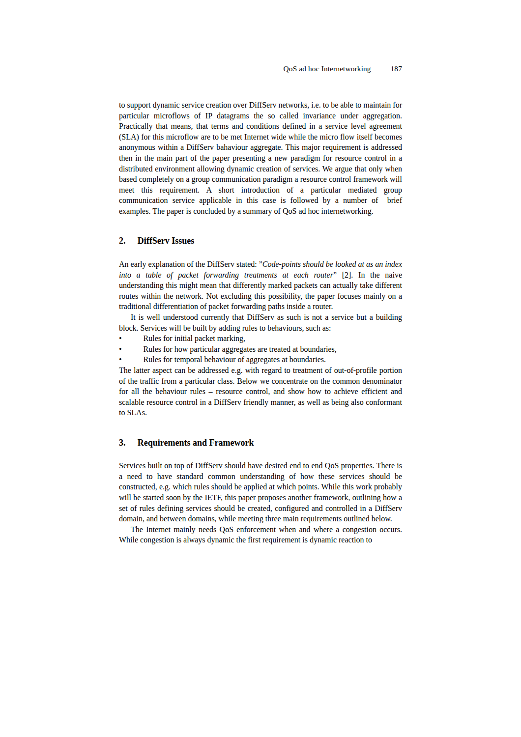QoS ad hoc Internetworking 187
to support dynamic service creation over DiffServ networks, i.e. to be able to maintain for particular microflows of IP datagrams the so called invariance under aggregation. Practically that means, that terms and conditions defined in a service level agreement (SLA) for this microflow are to be met Internet wide while the micro flow itself becomes anonymous within a DiffServ bahaviour aggregate. This major requirement is addressed then in the main part of the paper presenting a new paradigm for resource control in a distributed environment allowing dynamic creation of services. We argue that only when based completely on a group communication paradigm a resource control framework will meet this requirement. A short introduction of a particular mediated group communication service applicable in this case is followed by a number of brief examples. The paper is concluded by a summary of QoS ad hoc internetworking.
2. DiffServ Issues
An early explanation of the DiffServ stated: ”Code-points should be looked at as an index into a table of packet forwarding treatments at each router” [2]. In the naive understanding this might mean that differently marked packets can actually take different routes within the network. Not excluding this possibility, the paper focuses mainly on a traditional differentiation of packet forwarding paths inside a router.
It is well understood currently that DiffServ as such is not a service but a building block. Services will be built by adding rules to behaviours, such as:
Rules for initial packet marking,
Rules for how particular aggregates are treated at boundaries,
Rules for temporal behaviour of aggregates at boundaries.
The latter aspect can be addressed e.g. with regard to treatment of out-of-profile portion of the traffic from a particular class. Below we concentrate on the common denominator for all the behaviour rules – resource control, and show how to achieve efficient and scalable resource control in a DiffServ friendly manner, as well as being also conformant to SLAs.
3. Requirements and Framework
Services built on top of DiffServ should have desired end to end QoS properties. There is a need to have standard common understanding of how these services should be constructed, e.g. which rules should be applied at which points. While this work probably will be started soon by the IETF, this paper proposes another framework, outlining how a set of rules defining services should be created, configured and controlled in a DiffServ domain, and between domains, while meeting three main requirements outlined below.
The Internet mainly needs QoS enforcement when and where a congestion occurs. While congestion is always dynamic the first requirement is dynamic reaction to